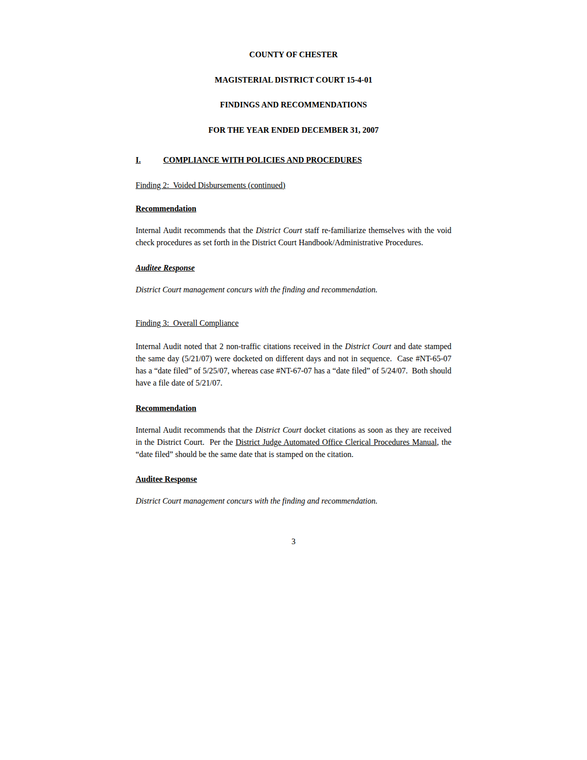COUNTY OF CHESTER
MAGISTERIAL DISTRICT COURT 15-4-01
FINDINGS AND RECOMMENDATIONS
FOR THE YEAR ENDED DECEMBER 31, 2007
I. COMPLIANCE WITH POLICIES AND PROCEDURES
Finding 2: Voided Disbursements (continued)
Recommendation
Internal Audit recommends that the District Court staff re-familiarize themselves with the void check procedures as set forth in the District Court Handbook/Administrative Procedures.
Auditee Response
District Court management concurs with the finding and recommendation.
Finding 3: Overall Compliance
Internal Audit noted that 2 non-traffic citations received in the District Court and date stamped the same day (5/21/07) were docketed on different days and not in sequence. Case #NT-65-07 has a “date filed” of 5/25/07, whereas case #NT-67-07 has a “date filed” of 5/24/07. Both should have a file date of 5/21/07.
Recommendation
Internal Audit recommends that the District Court docket citations as soon as they are received in the District Court. Per the District Judge Automated Office Clerical Procedures Manual, the “date filed” should be the same date that is stamped on the citation.
Auditee Response
District Court management concurs with the finding and recommendation.
3